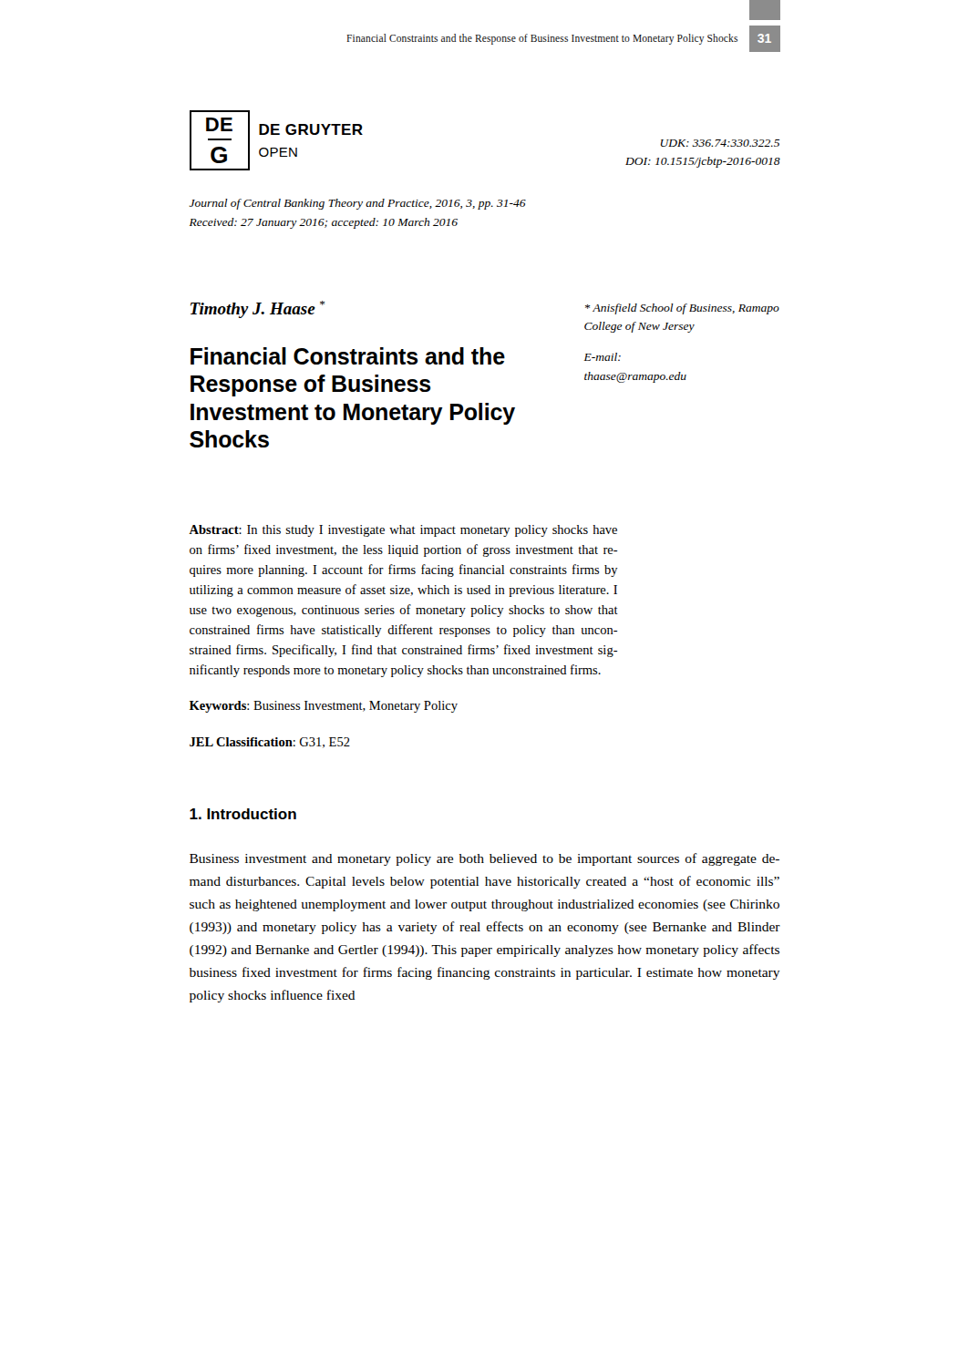Financial Constraints and the Response of Business Investment to Monetary Policy Shocks
31
DE G
DE GRUYTER OPEN
UDK: 336.74:330.322.5
DOI: 10.1515/jcbtp-2016-0018
Journal of Central Banking Theory and Practice, 2016, 3, pp. 31-46
Received: 27 January 2016; accepted: 10 March 2016
Timothy J. Haase *
Financial Constraints and the Response of Business Investment to Monetary Policy Shocks
* Anisfield School of Business, Ramapo College of New Jersey
E-mail:
thaase@ramapo.edu
Abstract: In this study I investigate what impact monetary policy shocks have on firms’ fixed investment, the less liquid portion of gross investment that requires more planning. I account for firms facing financial constraints firms by utilizing a common measure of asset size, which is used in previous literature. I use two exogenous, continuous series of monetary policy shocks to show that constrained firms have statistically different responses to policy than unconstrained firms. Specifically, I find that constrained firms’ fixed investment significantly responds more to monetary policy shocks than unconstrained firms.
Keywords: Business Investment, Monetary Policy
JEL Classification: G31, E52
1. Introduction
Business investment and monetary policy are both believed to be important sources of aggregate demand disturbances. Capital levels below potential have historically created a “host of economic ills” such as heightened unemployment and lower output throughout industrialized economies (see Chirinko (1993)) and monetary policy has a variety of real effects on an economy (see Bernanke and Blinder (1992) and Bernanke and Gertler (1994)). This paper empirically analyzes how monetary policy affects business fixed investment for firms facing financing constraints in particular. I estimate how monetary policy shocks influence fixed